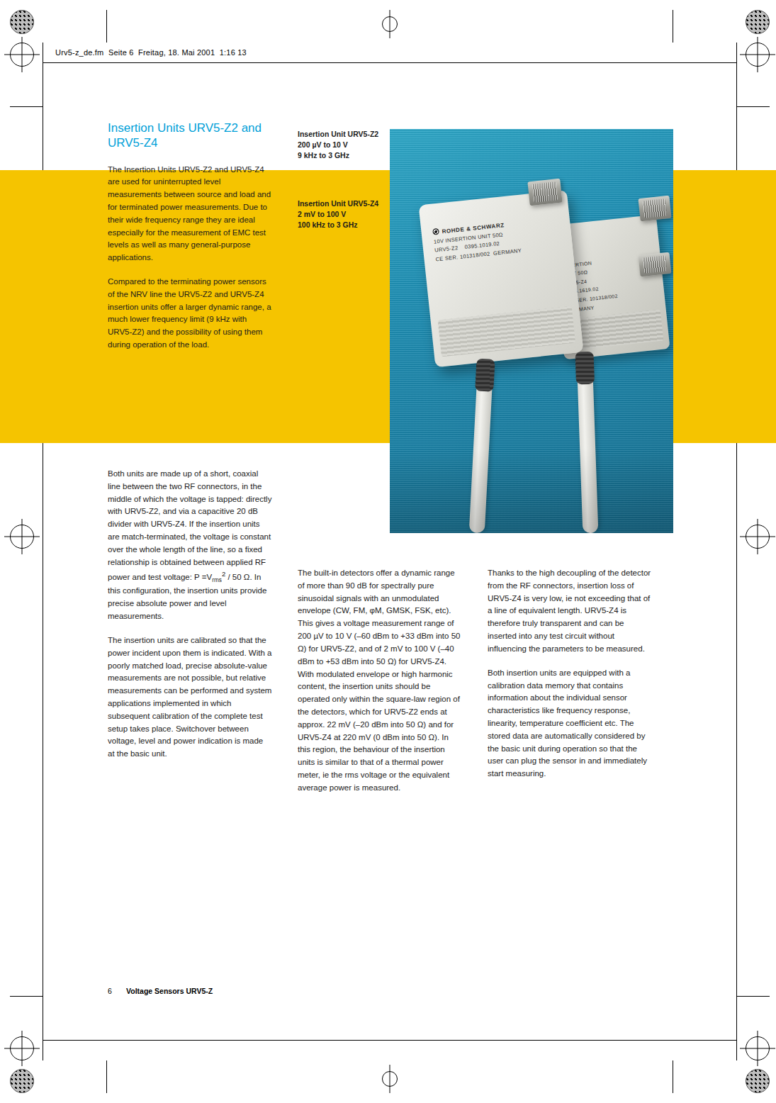Urv5-z_de.fm Seite 6 Freitag, 18. Mai 2001 1:16 13
Insertion Units URV5-Z2 and URV5-Z4
The Insertion Units URV5-Z2 and URV5-Z4 are used for uninterrupted level measurements between source and load and for terminated power measurements. Due to their wide frequency range they are ideal especially for the measurement of EMC test levels as well as many general-purpose applications.
Compared to the terminating power sensors of the NRV line the URV5-Z2 and URV5-Z4 insertion units offer a larger dynamic range, a much lower frequency limit (9 kHz with URV5-Z2) and the possibility of using them during operation of the load.
Insertion Unit URV5-Z2
200 µV to 10 V
9 kHz to 3 GHz
Insertion Unit URV5-Z4
2 mV to 100 V
100 kHz to 3 GHz
INSERTION
UNIT 50Ω
URV5-Z4
0395.1619.02
CE SER. 101318/002
GERMANY
ROHDE & SCHWARZ
10V INSERTION UNIT 50Ω
URV5-Z2 0395.1019.02
CE SER. 101318/002 GERMANY
Both units are made up of a short, coaxial line between the two RF connectors, in the middle of which the voltage is tapped: directly with URV5-Z2, and via a capacitive 20 dB divider with URV5-Z4. If the insertion units are match-terminated, the voltage is constant over the whole length of the line, so a fixed relationship is obtained between applied RF power and test voltage: P =Vrms2 / 50 Ω. In this configuration, the insertion units provide precise absolute power and level measurements.
The insertion units are calibrated so that the power incident upon them is indicated. With a poorly matched load, precise absolute-value measurements are not possible, but relative measurements can be performed and system applications implemented in which subsequent calibration of the complete test setup takes place. Switchover between voltage, level and power indication is made at the basic unit.
The built-in detectors offer a dynamic range of more than 90 dB for spectrally pure sinusoidal signals with an unmodulated envelope (CW, FM, φM, GMSK, FSK, etc). This gives a voltage measurement range of 200 µV to 10 V (–60 dBm to +33 dBm into 50 Ω) for URV5-Z2, and of 2 mV to 100 V (–40 dBm to +53 dBm into 50 Ω) for URV5-Z4. With modulated envelope or high harmonic content, the insertion units should be operated only within the square-law region of the detectors, which for URV5-Z2 ends at approx. 22 mV (–20 dBm into 50 Ω) and for URV5-Z4 at 220 mV (0 dBm into 50 Ω). In this region, the behaviour of the insertion units is similar to that of a thermal power meter, ie the rms voltage or the equivalent average power is measured.
Thanks to the high decoupling of the detector from the RF connectors, insertion loss of URV5-Z4 is very low, ie not exceeding that of a line of equivalent length. URV5-Z4 is therefore truly transparent and can be inserted into any test circuit without influencing the parameters to be measured.
Both insertion units are equipped with a calibration data memory that contains information about the individual sensor characteristics like frequency response, linearity, temperature coefficient etc. The stored data are automatically considered by the basic unit during operation so that the user can plug the sensor in and immediately start measuring.
6 Voltage Sensors URV5-Z